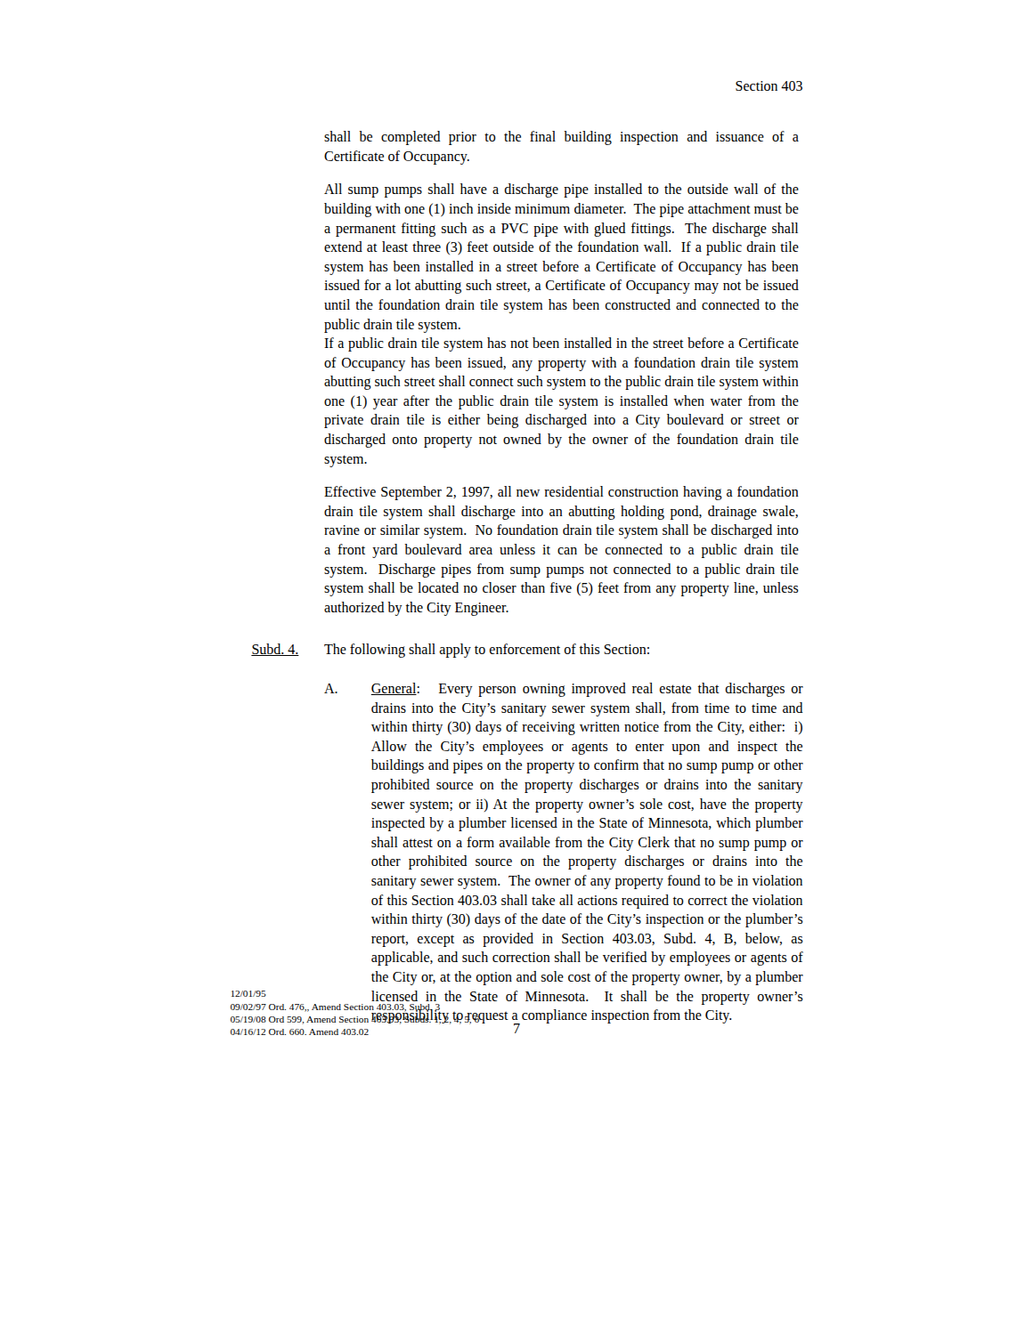Section 403
shall be completed prior to the final building inspection and issuance of a Certificate of Occupancy.
All sump pumps shall have a discharge pipe installed to the outside wall of the building with one (1) inch inside minimum diameter. The pipe attachment must be a permanent fitting such as a PVC pipe with glued fittings. The discharge shall extend at least three (3) feet outside of the foundation wall. If a public drain tile system has been installed in a street before a Certificate of Occupancy has been issued for a lot abutting such street, a Certificate of Occupancy may not be issued until the foundation drain tile system has been constructed and connected to the public drain tile system.
If a public drain tile system has not been installed in the street before a Certificate of Occupancy has been issued, any property with a foundation drain tile system abutting such street shall connect such system to the public drain tile system within one (1) year after the public drain tile system is installed when water from the private drain tile is either being discharged into a City boulevard or street or discharged onto property not owned by the owner of the foundation drain tile system.
Effective September 2, 1997, all new residential construction having a foundation drain tile system shall discharge into an abutting holding pond, drainage swale, ravine or similar system. No foundation drain tile system shall be discharged into a front yard boulevard area unless it can be connected to a public drain tile system. Discharge pipes from sump pumps not connected to a public drain tile system shall be located no closer than five (5) feet from any property line, unless authorized by the City Engineer.
Subd. 4.
The following shall apply to enforcement of this Section:
A.
General: Every person owning improved real estate that discharges or drains into the City’s sanitary sewer system shall, from time to time and within thirty (30) days of receiving written notice from the City, either: i) Allow the City’s employees or agents to enter upon and inspect the buildings and pipes on the property to confirm that no sump pump or other prohibited source on the property discharges or drains into the sanitary sewer system; or ii) At the property owner’s sole cost, have the property inspected by a plumber licensed in the State of Minnesota, which plumber shall attest on a form available from the City Clerk that no sump pump or other prohibited source on the property discharges or drains into the sanitary sewer system. The owner of any property found to be in violation of this Section 403.03 shall take all actions required to correct the violation within thirty (30) days of the date of the City’s inspection or the plumber’s report, except as provided in Section 403.03, Subd. 4, B, below, as applicable, and such correction shall be verified by employees or agents of the City or, at the option and sole cost of the property owner, by a plumber licensed in the State of Minnesota. It shall be the property owner’s responsibility to request a compliance inspection from the City.
12/01/95
09/02/97 Ord. 476,, Amend Section 403.03, Subd. 3
05/19/08 Ord 599, Amend Section 403.03, Subds. 1, 2, 4, 5, 6
04/16/12 Ord. 660. Amend 403.02
7